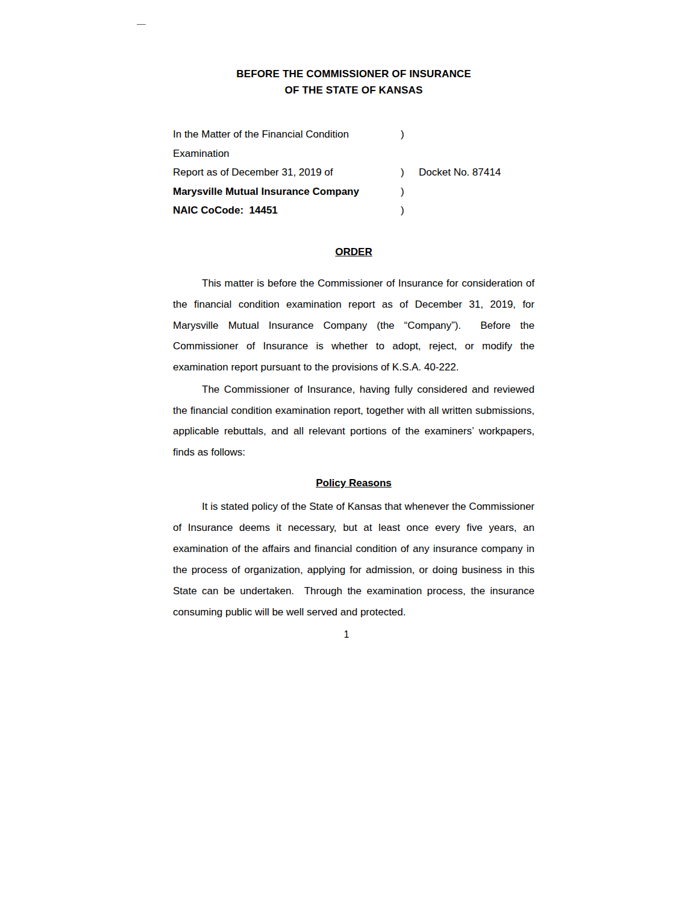BEFORE THE COMMISSIONER OF INSURANCE
OF THE STATE OF KANSAS
| In the Matter of the Financial Condition Examination | ) | |
| Report as of December 31, 2019 of | ) | Docket No. 87414 |
| Marysville Mutual Insurance Company | ) | |
| NAIC CoCode: 14451 | ) | |
ORDER
This matter is before the Commissioner of Insurance for consideration of the financial condition examination report as of December 31, 2019, for Marysville Mutual Insurance Company (the “Company”). Before the Commissioner of Insurance is whether to adopt, reject, or modify the examination report pursuant to the provisions of K.S.A. 40-222.
The Commissioner of Insurance, having fully considered and reviewed the financial condition examination report, together with all written submissions, applicable rebuttals, and all relevant portions of the examiners’ workpapers, finds as follows:
Policy Reasons
It is stated policy of the State of Kansas that whenever the Commissioner of Insurance deems it necessary, but at least once every five years, an examination of the affairs and financial condition of any insurance company in the process of organization, applying for admission, or doing business in this State can be undertaken. Through the examination process, the insurance consuming public will be well served and protected.
1